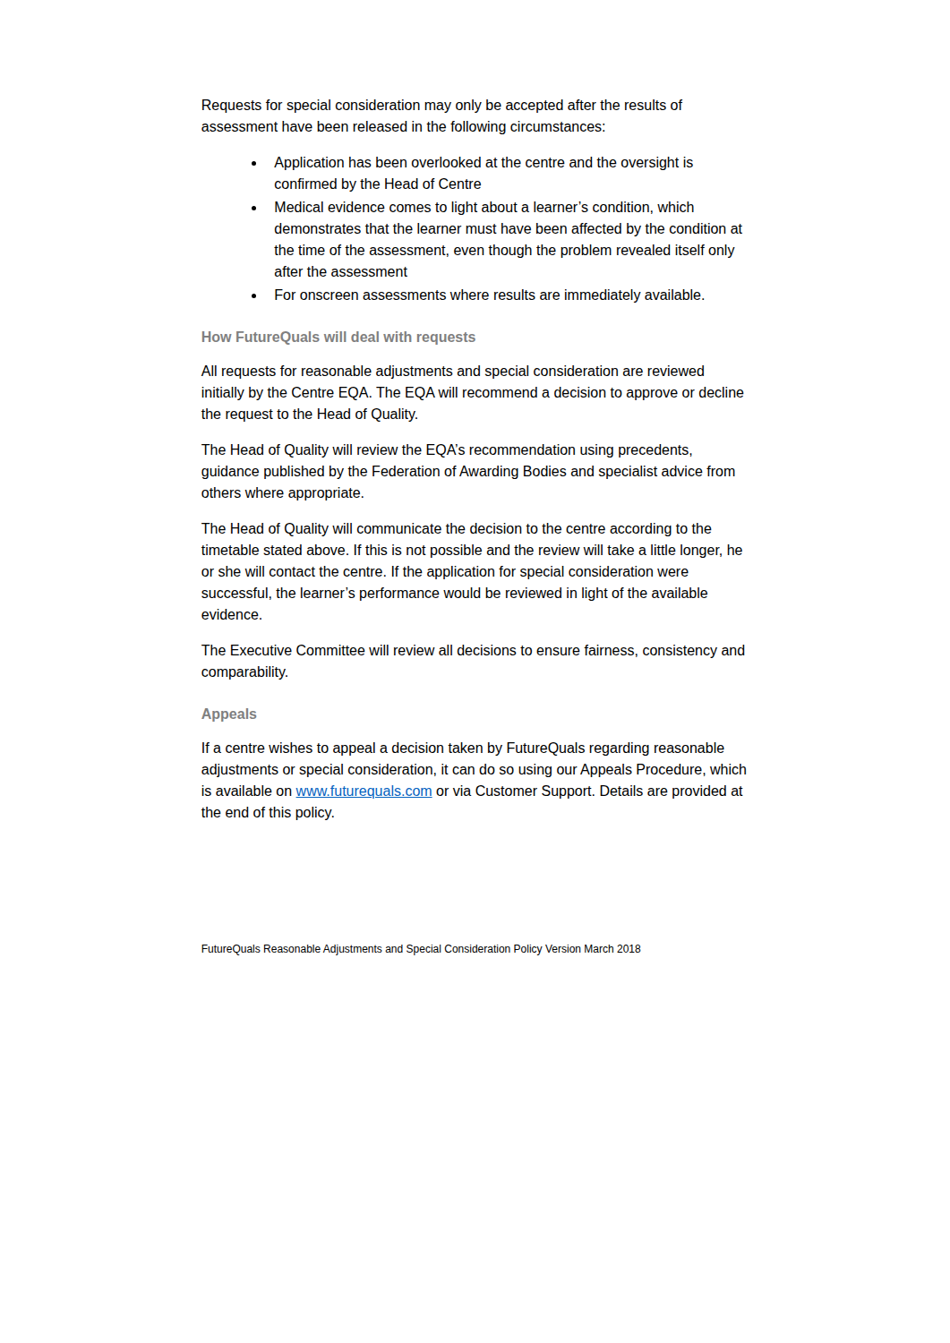Requests for special consideration may only be accepted after the results of assessment have been released in the following circumstances:
Application has been overlooked at the centre and the oversight is confirmed by the Head of Centre
Medical evidence comes to light about a learner’s condition, which demonstrates that the learner must have been affected by the condition at the time of the assessment, even though the problem revealed itself only after the assessment
For onscreen assessments where results are immediately available.
How FutureQuals will deal with requests
All requests for reasonable adjustments and special consideration are reviewed initially by the Centre EQA. The EQA will recommend a decision to approve or decline the request to the Head of Quality.
The Head of Quality will review the EQA’s recommendation using precedents, guidance published by the Federation of Awarding Bodies and specialist advice from others where appropriate.
The Head of Quality will communicate the decision to the centre according to the timetable stated above. If this is not possible and the review will take a little longer, he or she will contact the centre. If the application for special consideration were successful, the learner’s performance would be reviewed in light of the available evidence.
The Executive Committee will review all decisions to ensure fairness, consistency and comparability.
Appeals
If a centre wishes to appeal a decision taken by FutureQuals regarding reasonable adjustments or special consideration, it can do so using our Appeals Procedure, which is available on www.futurequals.com or via Customer Support. Details are provided at the end of this policy.
FutureQuals Reasonable Adjustments and Special Consideration Policy Version March 2018